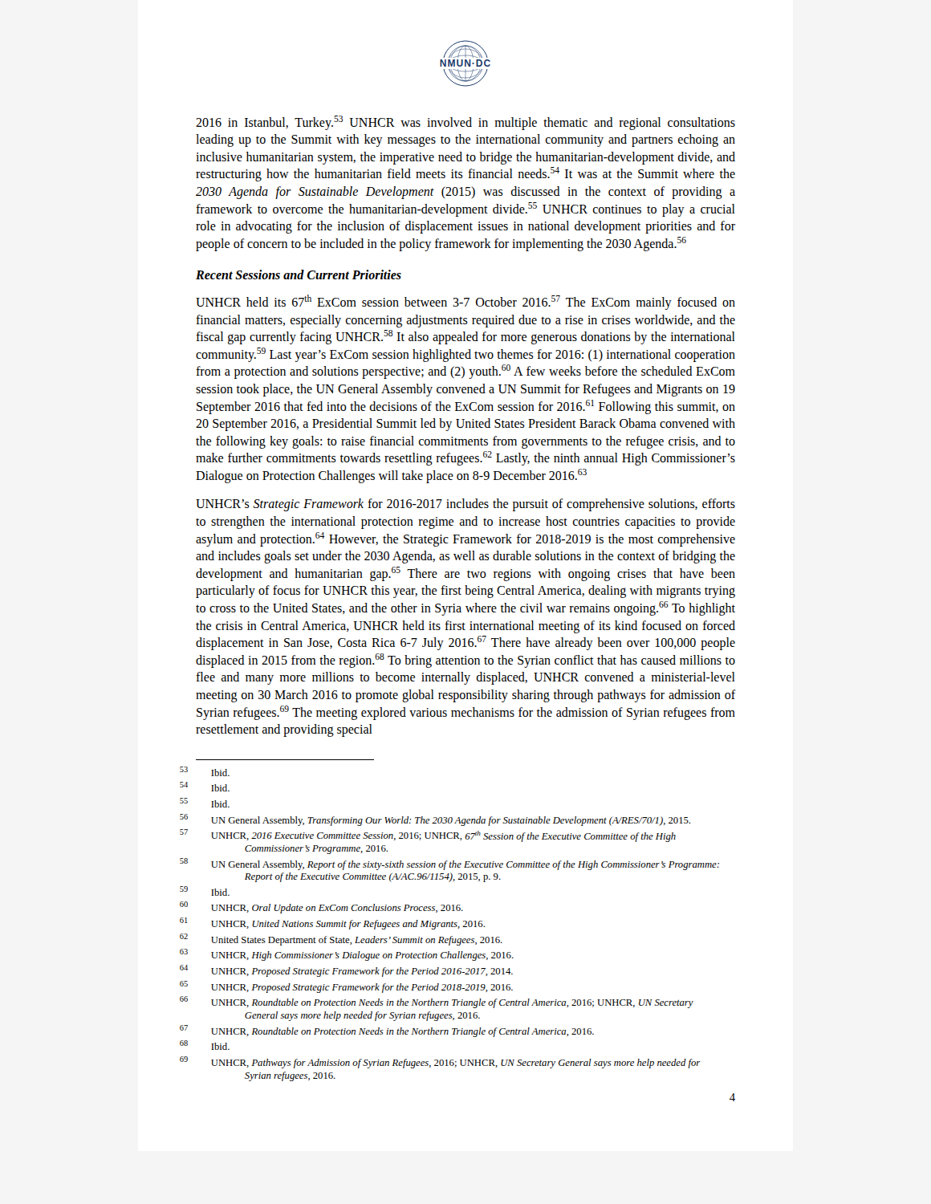NMUN·DC
2016 in Istanbul, Turkey.53 UNHCR was involved in multiple thematic and regional consultations leading up to the Summit with key messages to the international community and partners echoing an inclusive humanitarian system, the imperative need to bridge the humanitarian-development divide, and restructuring how the humanitarian field meets its financial needs.54 It was at the Summit where the 2030 Agenda for Sustainable Development (2015) was discussed in the context of providing a framework to overcome the humanitarian-development divide.55 UNHCR continues to play a crucial role in advocating for the inclusion of displacement issues in national development priorities and for people of concern to be included in the policy framework for implementing the 2030 Agenda.56
Recent Sessions and Current Priorities
UNHCR held its 67th ExCom session between 3-7 October 2016.57 The ExCom mainly focused on financial matters, especially concerning adjustments required due to a rise in crises worldwide, and the fiscal gap currently facing UNHCR.58 It also appealed for more generous donations by the international community.59 Last year’s ExCom session highlighted two themes for 2016: (1) international cooperation from a protection and solutions perspective; and (2) youth.60 A few weeks before the scheduled ExCom session took place, the UN General Assembly convened a UN Summit for Refugees and Migrants on 19 September 2016 that fed into the decisions of the ExCom session for 2016.61 Following this summit, on 20 September 2016, a Presidential Summit led by United States President Barack Obama convened with the following key goals: to raise financial commitments from governments to the refugee crisis, and to make further commitments towards resettling refugees.62 Lastly, the ninth annual High Commissioner’s Dialogue on Protection Challenges will take place on 8-9 December 2016.63
UNHCR’s Strategic Framework for 2016-2017 includes the pursuit of comprehensive solutions, efforts to strengthen the international protection regime and to increase host countries capacities to provide asylum and protection.64 However, the Strategic Framework for 2018-2019 is the most comprehensive and includes goals set under the 2030 Agenda, as well as durable solutions in the context of bridging the development and humanitarian gap.65 There are two regions with ongoing crises that have been particularly of focus for UNHCR this year, the first being Central America, dealing with migrants trying to cross to the United States, and the other in Syria where the civil war remains ongoing.66 To highlight the crisis in Central America, UNHCR held its first international meeting of its kind focused on forced displacement in San Jose, Costa Rica 6-7 July 2016.67 There have already been over 100,000 people displaced in 2015 from the region.68 To bring attention to the Syrian conflict that has caused millions to flee and many more millions to become internally displaced, UNHCR convened a ministerial-level meeting on 30 March 2016 to promote global responsibility sharing through pathways for admission of Syrian refugees.69 The meeting explored various mechanisms for the admission of Syrian refugees from resettlement and providing special
53 Ibid.
54 Ibid.
55 Ibid.
56 UN General Assembly, Transforming Our World: The 2030 Agenda for Sustainable Development (A/RES/70/1), 2015.
57 UNHCR, 2016 Executive Committee Session, 2016; UNHCR, 67th Session of the Executive Committee of the High Commissioner’s Programme, 2016.
58 UN General Assembly, Report of the sixty-sixth session of the Executive Committee of the High Commissioner’s Programme: Report of the Executive Committee (A/AC.96/1154), 2015, p. 9.
59 Ibid.
60 UNHCR, Oral Update on ExCom Conclusions Process, 2016.
61 UNHCR, United Nations Summit for Refugees and Migrants, 2016.
62 United States Department of State, Leaders’ Summit on Refugees, 2016.
63 UNHCR, High Commissioner’s Dialogue on Protection Challenges, 2016.
64 UNHCR, Proposed Strategic Framework for the Period 2016-2017, 2014.
65 UNHCR, Proposed Strategic Framework for the Period 2018-2019, 2016.
66 UNHCR, Roundtable on Protection Needs in the Northern Triangle of Central America, 2016; UNHCR, UN Secretary General says more help needed for Syrian refugees, 2016.
67 UNHCR, Roundtable on Protection Needs in the Northern Triangle of Central America, 2016.
68 Ibid.
69 UNHCR, Pathways for Admission of Syrian Refugees, 2016; UNHCR, UN Secretary General says more help needed for Syrian refugees, 2016.
4